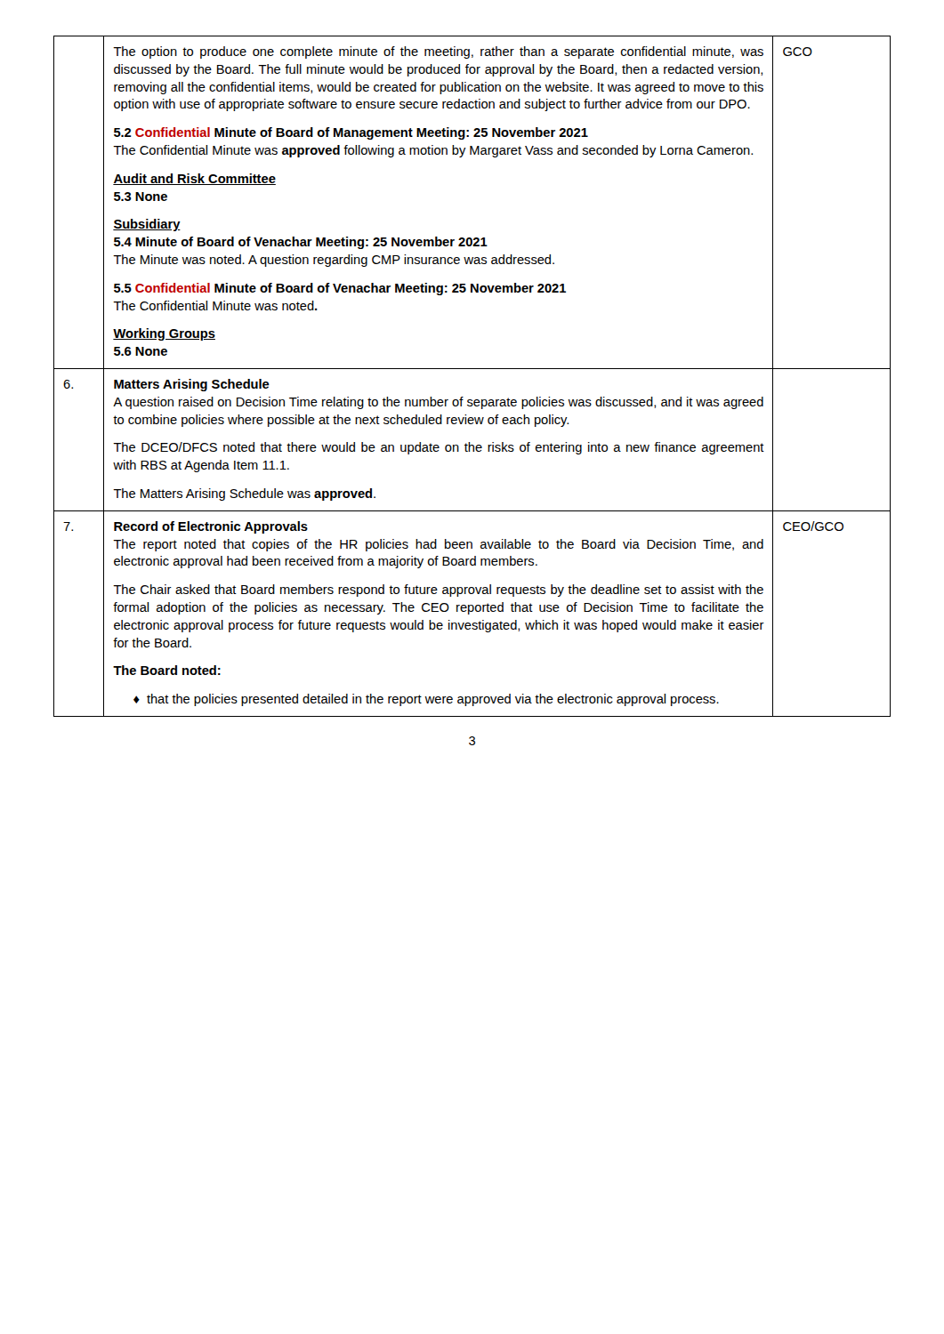| | The option to produce one complete minute of the meeting, rather than a separate confidential minute, was discussed by the Board. The full minute would be produced for approval by the Board, then a redacted version, removing all the confidential items, would be created for publication on the website. It was agreed to move to this option with use of appropriate software to ensure secure redaction and subject to further advice from our DPO. 5.2 Confidential Minute of Board of Management Meeting: 25 November 2021 The Confidential Minute was approved following a motion by Margaret Vass and seconded by Lorna Cameron. Audit and Risk Committee 5.3 None Subsidiary 5.4 Minute of Board of Venachar Meeting: 25 November 2021 The Minute was noted. A question regarding CMP insurance was addressed. 5.5 Confidential Minute of Board of Venachar Meeting: 25 November 2021 The Confidential Minute was noted . Working Groups 5.6 None | GCO |
| 6. | Matters Arising Schedule A question raised on Decision Time relating to the number of separate policies was discussed, and it was agreed to combine policies where possible at the next scheduled review of each policy. The DCEO/DFCS noted that there would be an update on the risks of entering into a new finance agreement with RBS at Agenda Item 11.1. The Matters Arising Schedule was approved . | |
| 7. | Record of Electronic Approvals The report noted that copies of the HR policies had been available to the Board via Decision Time, and electronic approval had been received from a majority of Board members. The Chair asked that Board members respond to future approval requests by the deadline set to assist with the formal adoption of the policies as necessary. The CEO reported that use of Decision Time to facilitate the electronic approval process for future requests would be investigated, which it was hoped would make it easier for the Board. The Board noted: that the policies presented detailed in the report were approved via the electronic approval process. | CEO/GCO |
3